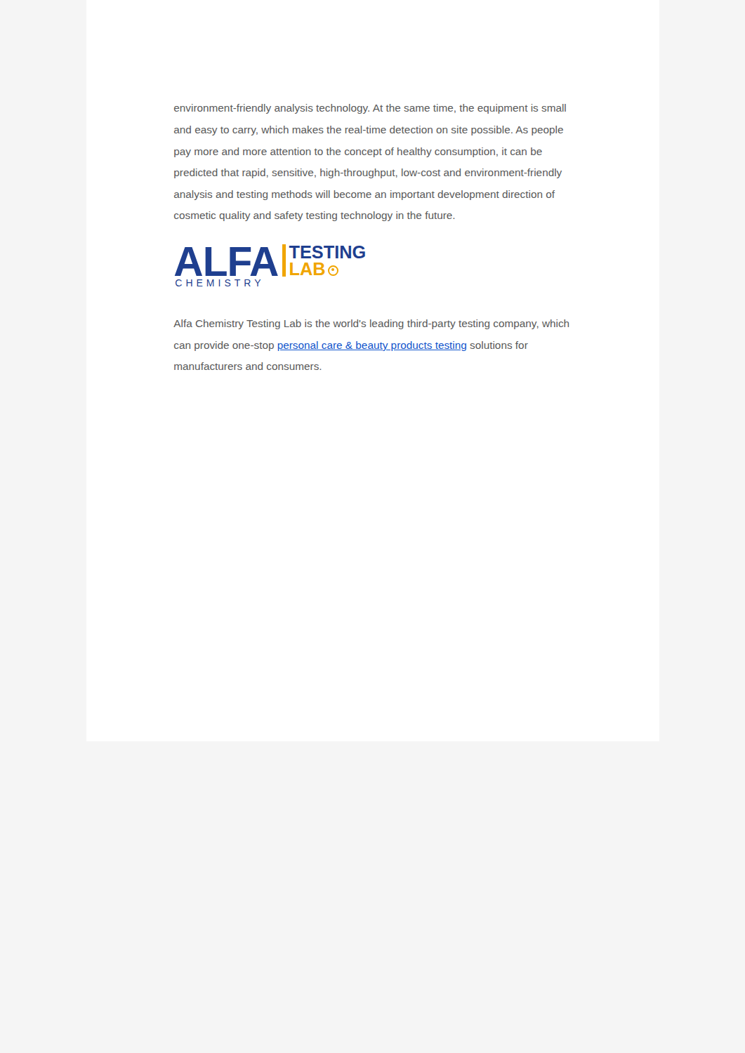environment-friendly analysis technology. At the same time, the equipment is small and easy to carry, which makes the real-time detection on site possible. As people pay more and more attention to the concept of healthy consumption, it can be predicted that rapid, sensitive, high-throughput, low-cost and environment-friendly analysis and testing methods will become an important development direction of cosmetic quality and safety testing technology in the future.
ALFA TESTING LAB CHEMISTRY
Alfa Chemistry Testing Lab is the world's leading third-party testing company, which can provide one-stop personal care & beauty products testing solutions for manufacturers and consumers.